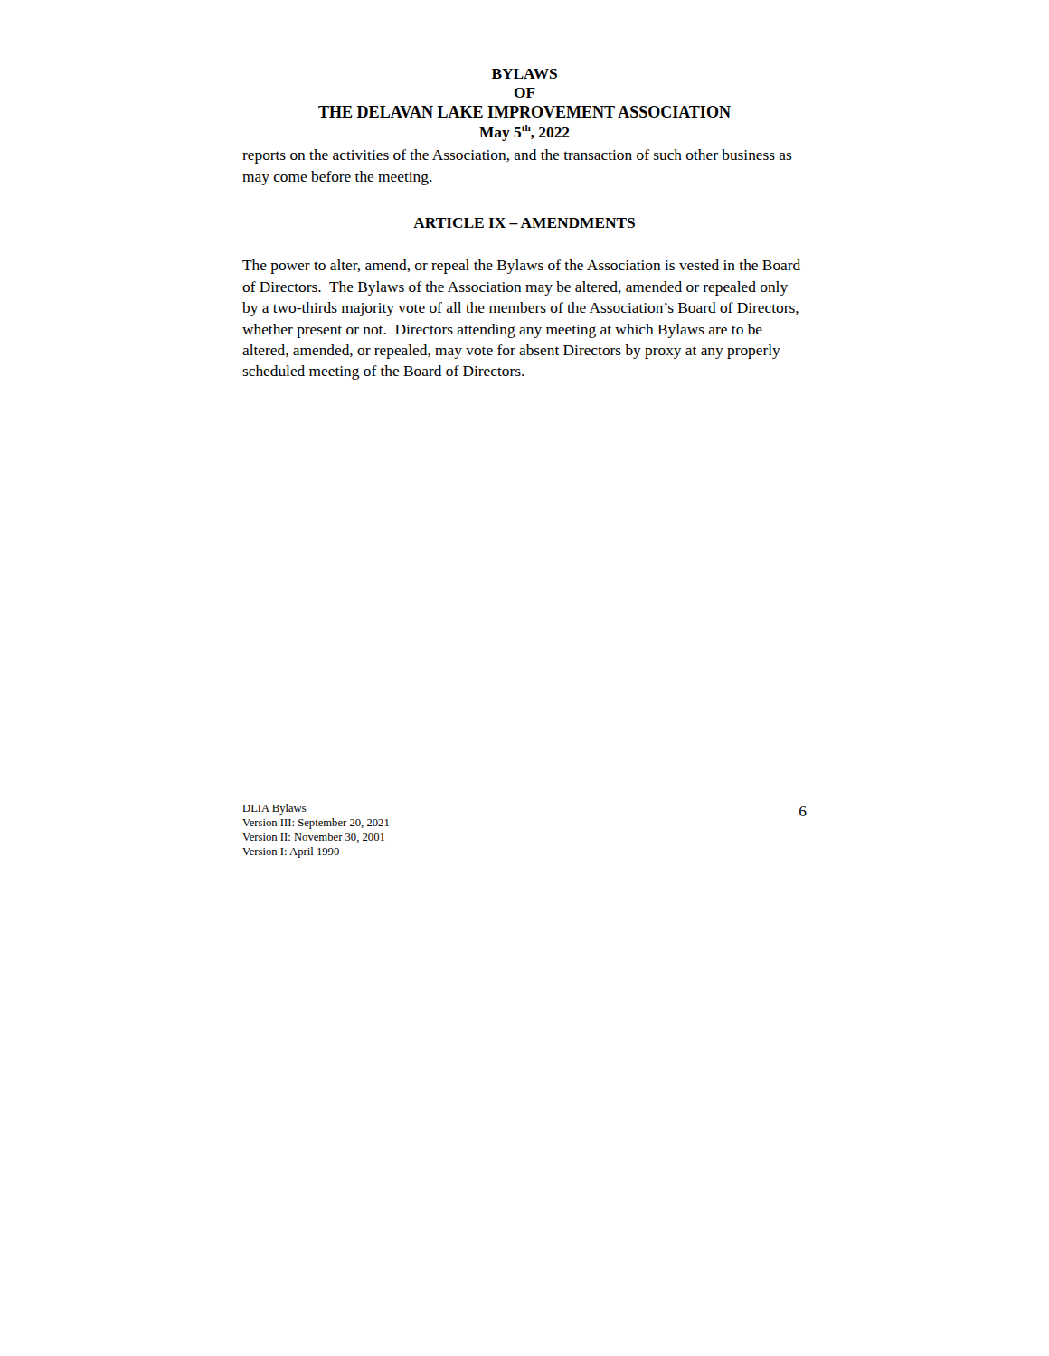BYLAWS OF THE DELAVAN LAKE IMPROVEMENT ASSOCIATION May 5th, 2022
reports on the activities of the Association, and the transaction of such other business as may come before the meeting.
ARTICLE IX – AMENDMENTS
The power to alter, amend, or repeal the Bylaws of the Association is vested in the Board of Directors. The Bylaws of the Association may be altered, amended or repealed only by a two-thirds majority vote of all the members of the Association’s Board of Directors, whether present or not. Directors attending any meeting at which Bylaws are to be altered, amended, or repealed, may vote for absent Directors by proxy at any properly scheduled meeting of the Board of Directors.
DLIA Bylaws
Version III: September 20, 2021
Version II: November 30, 2001
Version I: April 1990
6